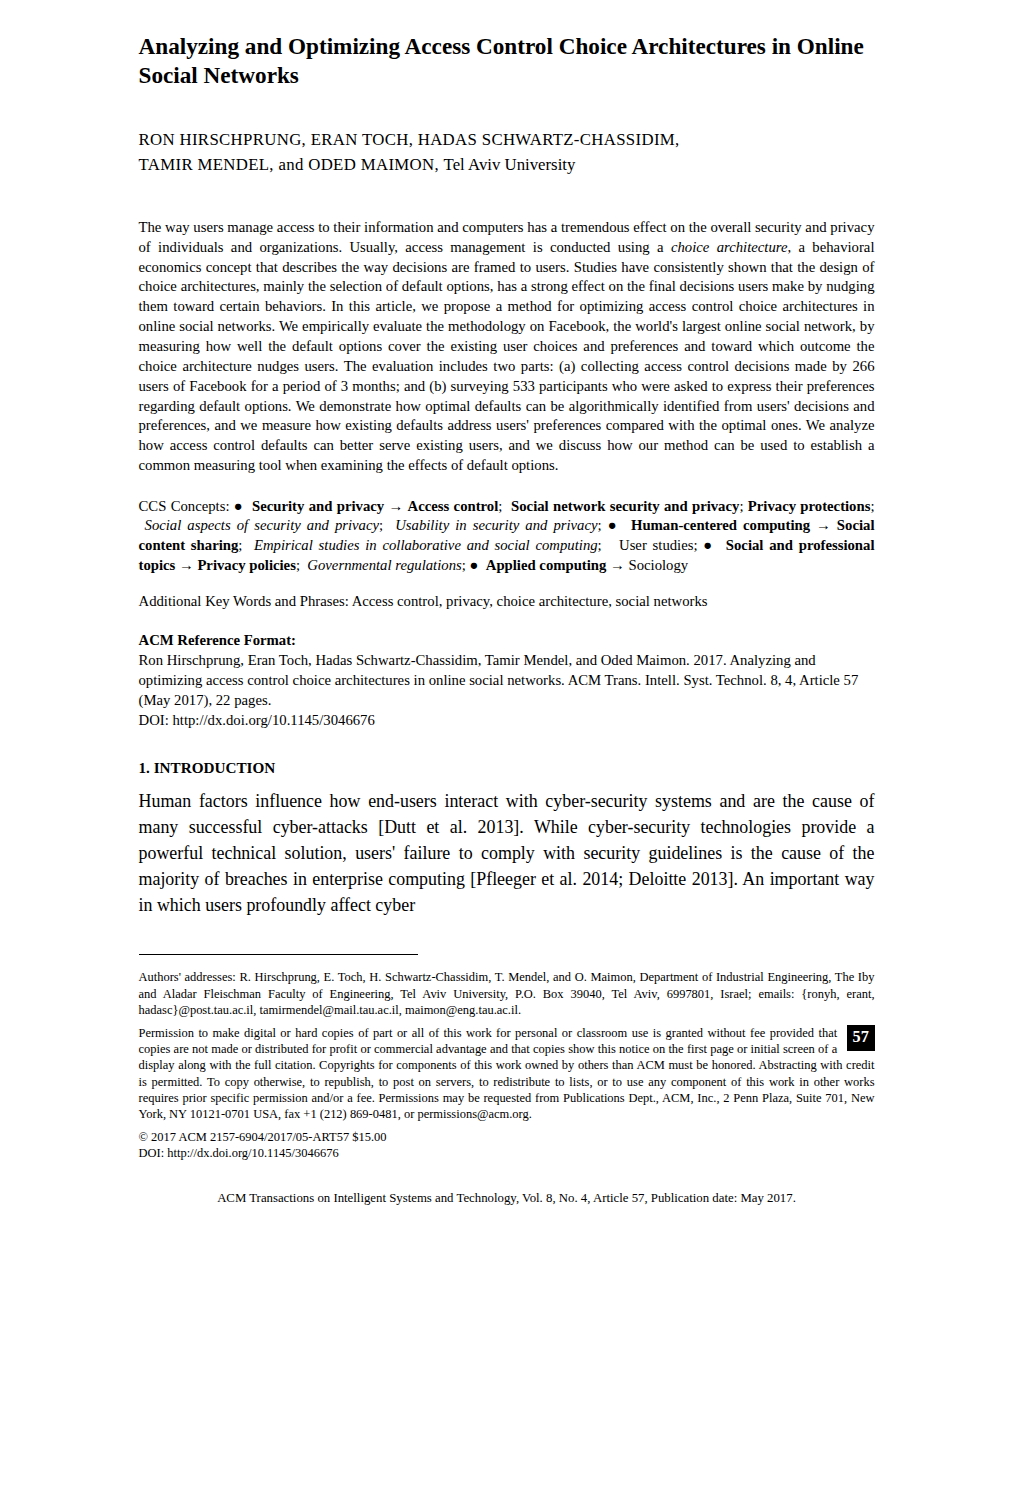Analyzing and Optimizing Access Control Choice Architectures in Online Social Networks
RON HIRSCHPRUNG, ERAN TOCH, HADAS SCHWARTZ-CHASSIDIM,
TAMIR MENDEL, and ODED MAIMON, Tel Aviv University
The way users manage access to their information and computers has a tremendous effect on the overall security and privacy of individuals and organizations. Usually, access management is conducted using a choice architecture, a behavioral economics concept that describes the way decisions are framed to users. Studies have consistently shown that the design of choice architectures, mainly the selection of default options, has a strong effect on the final decisions users make by nudging them toward certain behaviors. In this article, we propose a method for optimizing access control choice architectures in online social networks. We empirically evaluate the methodology on Facebook, the world's largest online social network, by measuring how well the default options cover the existing user choices and preferences and toward which outcome the choice architecture nudges users. The evaluation includes two parts: (a) collecting access control decisions made by 266 users of Facebook for a period of 3 months; and (b) surveying 533 participants who were asked to express their preferences regarding default options. We demonstrate how optimal defaults can be algorithmically identified from users' decisions and preferences, and we measure how existing defaults address users' preferences compared with the optimal ones. We analyze how access control defaults can better serve existing users, and we discuss how our method can be used to establish a common measuring tool when examining the effects of default options.
CCS Concepts: ● Security and privacy → Access control; Social network security and privacy; Privacy protections; Social aspects of security and privacy; Usability in security and privacy; ● Human-centered computing → Social content sharing; Empirical studies in collaborative and social computing; User studies; ● Social and professional topics → Privacy policies; Governmental regulations; ● Applied computing → Sociology
Additional Key Words and Phrases: Access control, privacy, choice architecture, social networks
ACM Reference Format: Ron Hirschprung, Eran Toch, Hadas Schwartz-Chassidim, Tamir Mendel, and Oded Maimon. 2017. Analyzing and optimizing access control choice architectures in online social networks. ACM Trans. Intell. Syst. Technol. 8, 4, Article 57 (May 2017), 22 pages.
DOI: http://dx.doi.org/10.1145/3046676
1. INTRODUCTION
Human factors influence how end-users interact with cyber-security systems and are the cause of many successful cyber-attacks [Dutt et al. 2013]. While cyber-security technologies provide a powerful technical solution, users' failure to comply with security guidelines is the cause of the majority of breaches in enterprise computing [Pfleeger et al. 2014; Deloitte 2013]. An important way in which users profoundly affect cyber
Authors' addresses: R. Hirschprung, E. Toch, H. Schwartz-Chassidim, T. Mendel, and O. Maimon, Department of Industrial Engineering, The Iby and Aladar Fleischman Faculty of Engineering, Tel Aviv University, P.O. Box 39040, Tel Aviv, 6997801, Israel; emails: {ronyh, erant, hadasc}@post.tau.ac.il, tamirmendel@mail.tau.ac.il, maimon@eng.tau.ac.il.
57 Permission to make digital or hard copies of part or all of this work for personal or classroom use is granted without fee provided that copies are not made or distributed for profit or commercial advantage and that copies show this notice on the first page or initial screen of a display along with the full citation. Copyrights for components of this work owned by others than ACM must be honored. Abstracting with credit is permitted. To copy otherwise, to republish, to post on servers, to redistribute to lists, or to use any component of this work in other works requires prior specific permission and/or a fee. Permissions may be requested from Publications Dept., ACM, Inc., 2 Penn Plaza, Suite 701, New York, NY 10121-0701 USA, fax +1 (212) 869-0481, or permissions@acm.org.
© 2017 ACM 2157-6904/2017/05-ART57 $15.00
DOI: http://dx.doi.org/10.1145/3046676
ACM Transactions on Intelligent Systems and Technology, Vol. 8, No. 4, Article 57, Publication date: May 2017.